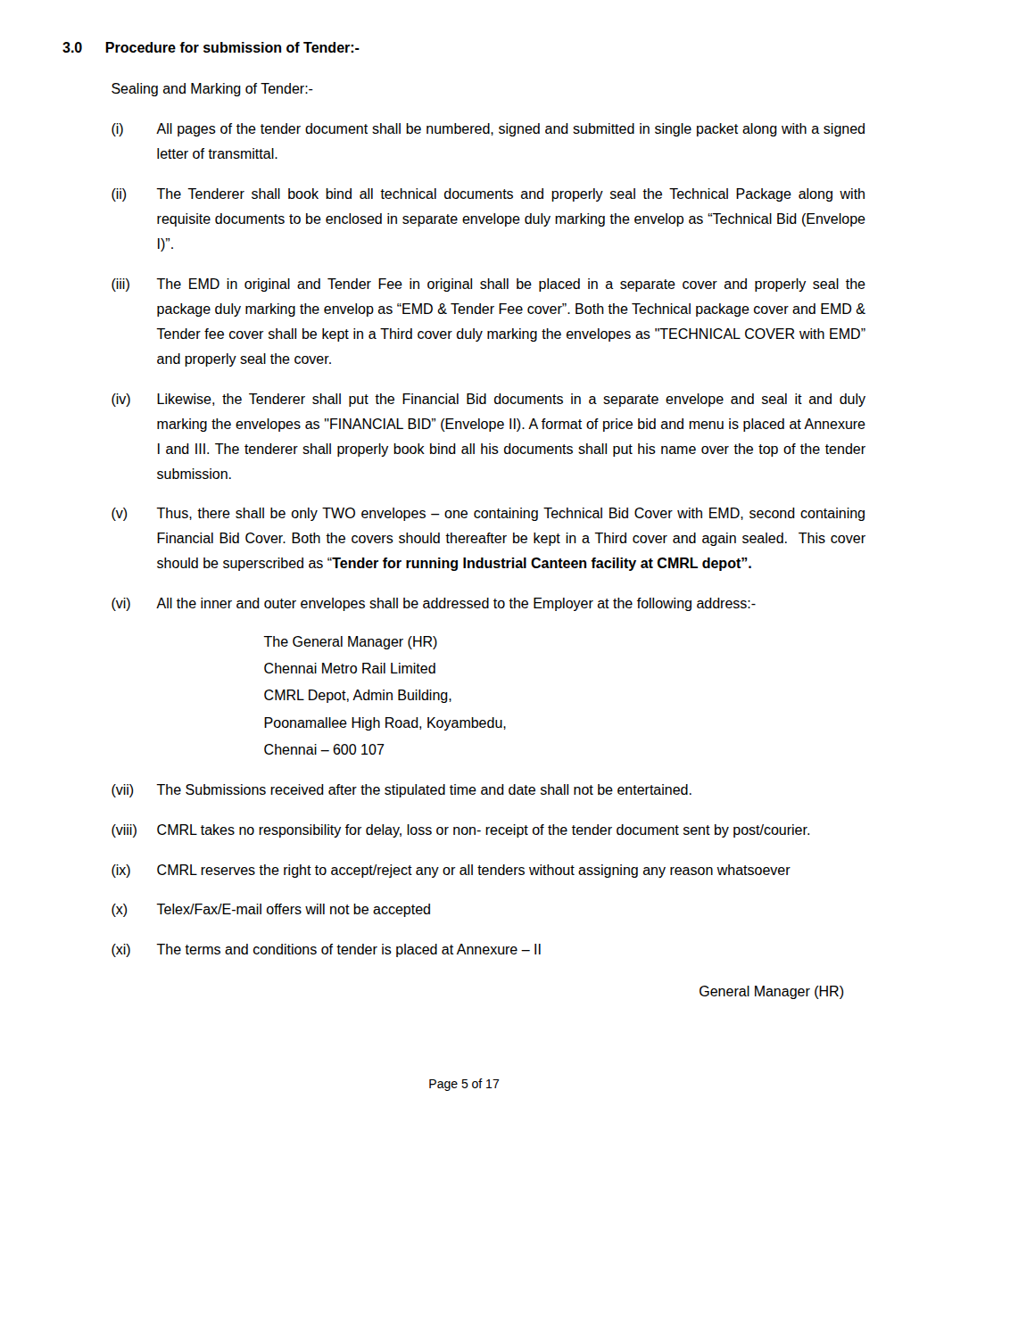3.0 Procedure for submission of Tender:-
Sealing and Marking of Tender:-
(i) All pages of the tender document shall be numbered, signed and submitted in single packet along with a signed letter of transmittal.
(ii) The Tenderer shall book bind all technical documents and properly seal the Technical Package along with requisite documents to be enclosed in separate envelope duly marking the envelop as “Technical Bid (Envelope I)”.
(iii) The EMD in original and Tender Fee in original shall be placed in a separate cover and properly seal the package duly marking the envelop as “EMD & Tender Fee cover”. Both the Technical package cover and EMD & Tender fee cover shall be kept in a Third cover duly marking the envelopes as "TECHNICAL COVER with EMD” and properly seal the cover.
(iv) Likewise, the Tenderer shall put the Financial Bid documents in a separate envelope and seal it and duly marking the envelopes as "FINANCIAL BID” (Envelope II). A format of price bid and menu is placed at Annexure I and III. The tenderer shall properly book bind all his documents shall put his name over the top of the tender submission.
(v) Thus, there shall be only TWO envelopes – one containing Technical Bid Cover with EMD, second containing Financial Bid Cover. Both the covers should thereafter be kept in a Third cover and again sealed. This cover should be superscribed as “Tender for running Industrial Canteen facility at CMRL depot”.
(vi) All the inner and outer envelopes shall be addressed to the Employer at the following address:-
The General Manager (HR)
Chennai Metro Rail Limited
CMRL Depot, Admin Building,
Poonamallee High Road, Koyambedu,
Chennai – 600 107
(vii) The Submissions received after the stipulated time and date shall not be entertained.
(viii) CMRL takes no responsibility for delay, loss or non- receipt of the tender document sent by post/courier.
(ix) CMRL reserves the right to accept/reject any or all tenders without assigning any reason whatsoever
(x) Telex/Fax/E-mail offers will not be accepted
(xi) The terms and conditions of tender is placed at Annexure – II
General Manager (HR)
Page 5 of 17